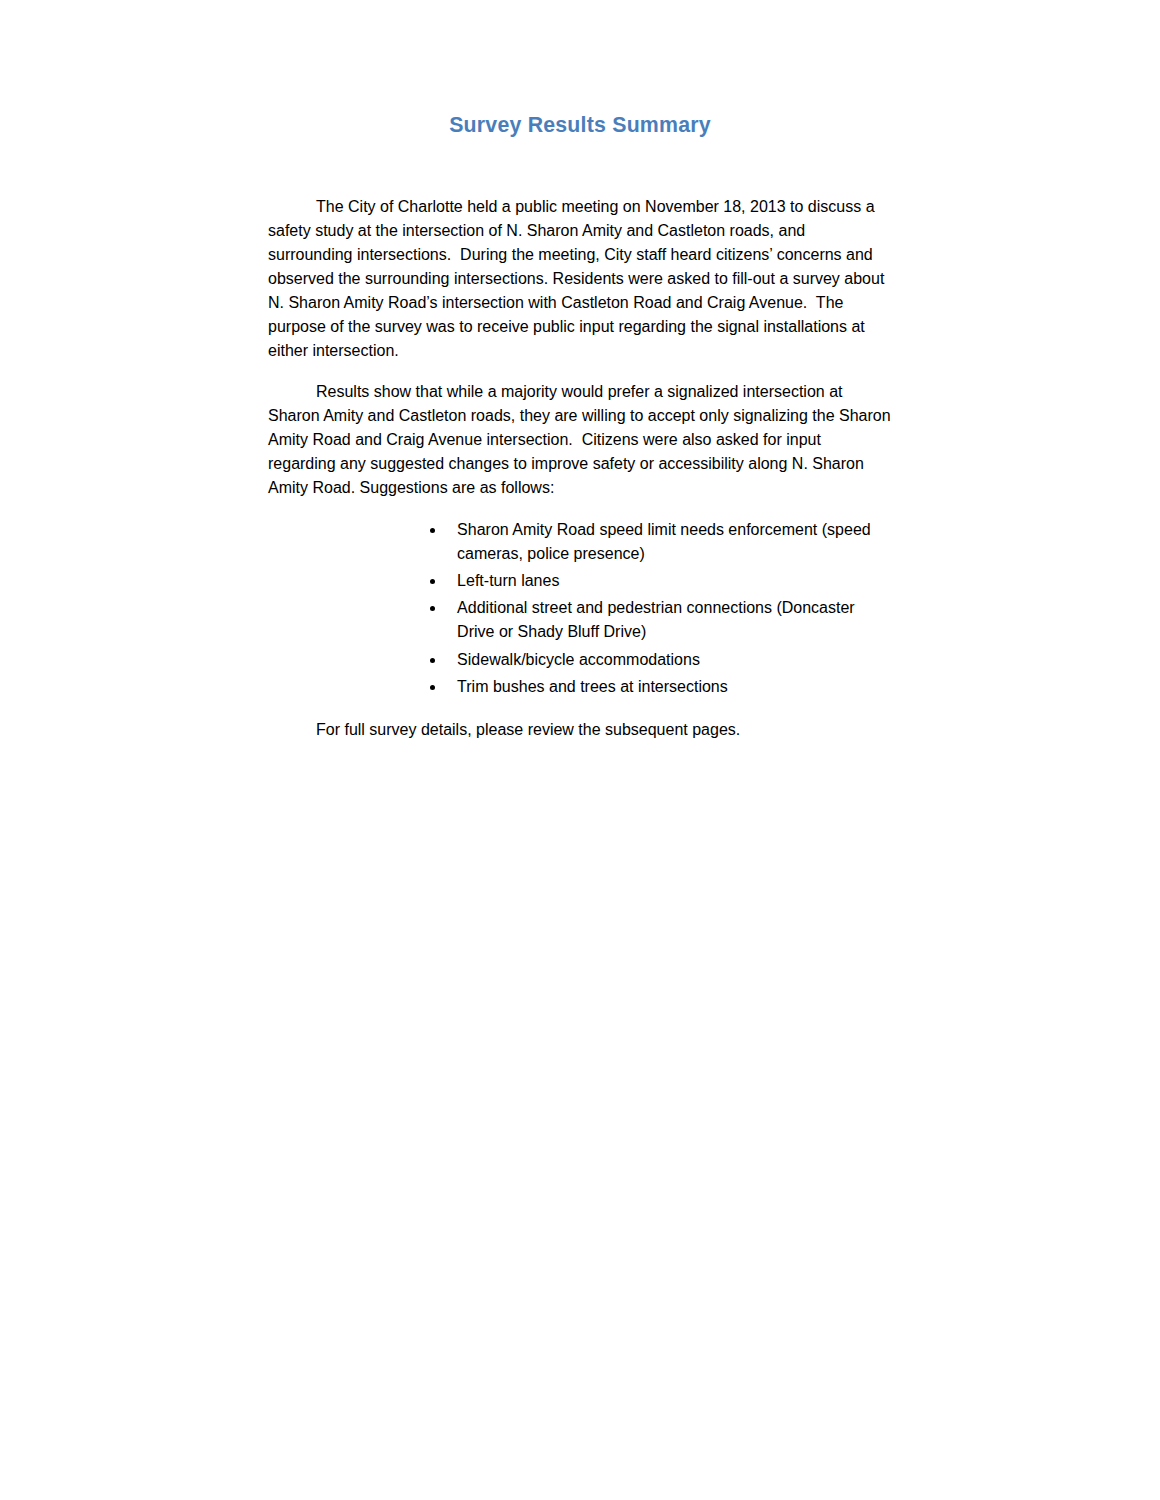Survey Results Summary
The City of Charlotte held a public meeting on November 18, 2013 to discuss a safety study at the intersection of N. Sharon Amity and Castleton roads, and surrounding intersections. During the meeting, City staff heard citizens’ concerns and observed the surrounding intersections. Residents were asked to fill-out a survey about N. Sharon Amity Road’s intersection with Castleton Road and Craig Avenue. The purpose of the survey was to receive public input regarding the signal installations at either intersection.
Results show that while a majority would prefer a signalized intersection at Sharon Amity and Castleton roads, they are willing to accept only signalizing the Sharon Amity Road and Craig Avenue intersection. Citizens were also asked for input regarding any suggested changes to improve safety or accessibility along N. Sharon Amity Road. Suggestions are as follows:
Sharon Amity Road speed limit needs enforcement (speed cameras, police presence)
Left-turn lanes
Additional street and pedestrian connections (Doncaster Drive or Shady Bluff Drive)
Sidewalk/bicycle accommodations
Trim bushes and trees at intersections
For full survey details, please review the subsequent pages.